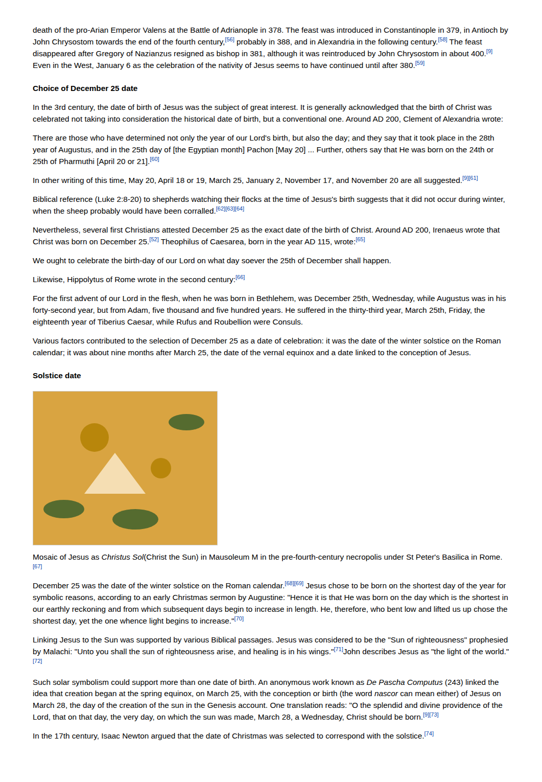death of the pro-Arian Emperor Valens at the Battle of Adrianople in 378. The feast was introduced in Constantinople in 379, in Antioch by John Chrysostom towards the end of the fourth century,[56] probably in 388, and in Alexandria in the following century.[58] The feast disappeared after Gregory of Nazianzus resigned as bishop in 381, although it was reintroduced by John Chrysostom in about 400.[9] Even in the West, January 6 as the celebration of the nativity of Jesus seems to have continued until after 380.[59]
Choice of December 25 date
In the 3rd century, the date of birth of Jesus was the subject of great interest. It is generally acknowledged that the birth of Christ was celebrated not taking into consideration the historical date of birth, but a conventional one. Around AD 200, Clement of Alexandria wrote:
There are those who have determined not only the year of our Lord's birth, but also the day; and they say that it took place in the 28th year of Augustus, and in the 25th day of [the Egyptian month] Pachon [May 20] ... Further, others say that He was born on the 24th or 25th of Pharmuthi [April 20 or 21].[60]
In other writing of this time, May 20, April 18 or 19, March 25, January 2, November 17, and November 20 are all suggested.[9][61]
Biblical reference (Luke 2:8-20) to shepherds watching their flocks at the time of Jesus's birth suggests that it did not occur during winter, when the sheep probably would have been corralled.[62][63][64]
Nevertheless, several first Christians attested December 25 as the exact date of the birth of Christ. Around AD 200, Irenaeus wrote that Christ was born on December 25.[52] Theophilus of Caesarea, born in the year AD 115, wrote:[65]
We ought to celebrate the birth-day of our Lord on what day soever the 25th of December shall happen.
Likewise, Hippolytus of Rome wrote in the second century:[66]
For the first advent of our Lord in the flesh, when he was born in Bethlehem, was December 25th, Wednesday, while Augustus was in his forty-second year, but from Adam, five thousand and five hundred years. He suffered in the thirty-third year, March 25th, Friday, the eighteenth year of Tiberius Caesar, while Rufus and Roubellion were Consuls.
Various factors contributed to the selection of December 25 as a date of celebration: it was the date of the winter solstice on the Roman calendar; it was about nine months after March 25, the date of the vernal equinox and a date linked to the conception of Jesus.
Solstice date
Mosaic of Jesus as Christus Sol(Christ the Sun) in Mausoleum M in the pre-fourth-century necropolis under St Peter's Basilica in Rome.[67]
December 25 was the date of the winter solstice on the Roman calendar.[68][69] Jesus chose to be born on the shortest day of the year for symbolic reasons, according to an early Christmas sermon by Augustine: "Hence it is that He was born on the day which is the shortest in our earthly reckoning and from which subsequent days begin to increase in length. He, therefore, who bent low and lifted us up chose the shortest day, yet the one whence light begins to increase."[70]
Linking Jesus to the Sun was supported by various Biblical passages. Jesus was considered to be the "Sun of righteousness" prophesied by Malachi: "Unto you shall the sun of righteousness arise, and healing is in his wings."[71]John describes Jesus as "the light of the world."[72]
Such solar symbolism could support more than one date of birth. An anonymous work known as De Pascha Computus (243) linked the idea that creation began at the spring equinox, on March 25, with the conception or birth (the word nascor can mean either) of Jesus on March 28, the day of the creation of the sun in the Genesis account. One translation reads: "O the splendid and divine providence of the Lord, that on that day, the very day, on which the sun was made, March 28, a Wednesday, Christ should be born.[9][73]
In the 17th century, Isaac Newton argued that the date of Christmas was selected to correspond with the solstice.[74]